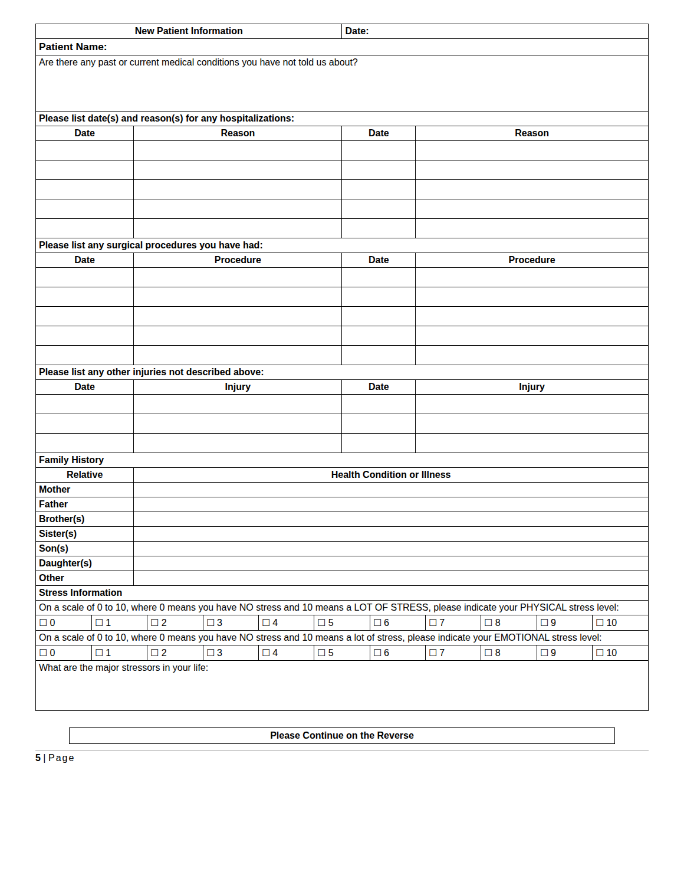| New Patient Information | Date: |
| Patient Name: |
| Are there any past or current medical conditions you have not told us about? |
| Please list date(s) and reason(s) for any hospitalizations: |
| Date | Reason | Date | Reason |
| Please list any surgical procedures you have had: |
| Date | Procedure | Date | Procedure |
| Please list any other injuries not described above: |
| Date | Injury | Date | Injury |
| Family History |
| Relative | Health Condition or Illness |
| Mother | |
| Father | |
| Brother(s) | |
| Sister(s) | |
| Son(s) | |
| Daughter(s) | |
| Other | |
| Stress Information |
| On a scale of 0 to 10, where 0 means you have NO stress and 10 means a LOT OF STRESS, please indicate your PHYSICAL stress level: |
| / ☐ 0 / ☐ 1 / ☐ 2 / ☐ 3 / ☐ 4 / ☐ 5 / ☐ 6 / ☐ 7 / ☐ 8 / ☐ 9 / ☐ 10 / |
| On a scale of 0 to 10, where 0 means you have NO stress and 10 means a lot of stress, please indicate your EMOTIONAL stress level: |
| / ☐ 0 / ☐ 1 / ☐ 2 / ☐ 3 / ☐ 4 / ☐ 5 / ☐ 6 / ☐ 7 / ☐ 8 / ☐ 9 / ☐ 10 / |
| What are the major stressors in your life: |
Please Continue on the Reverse
5 | Page